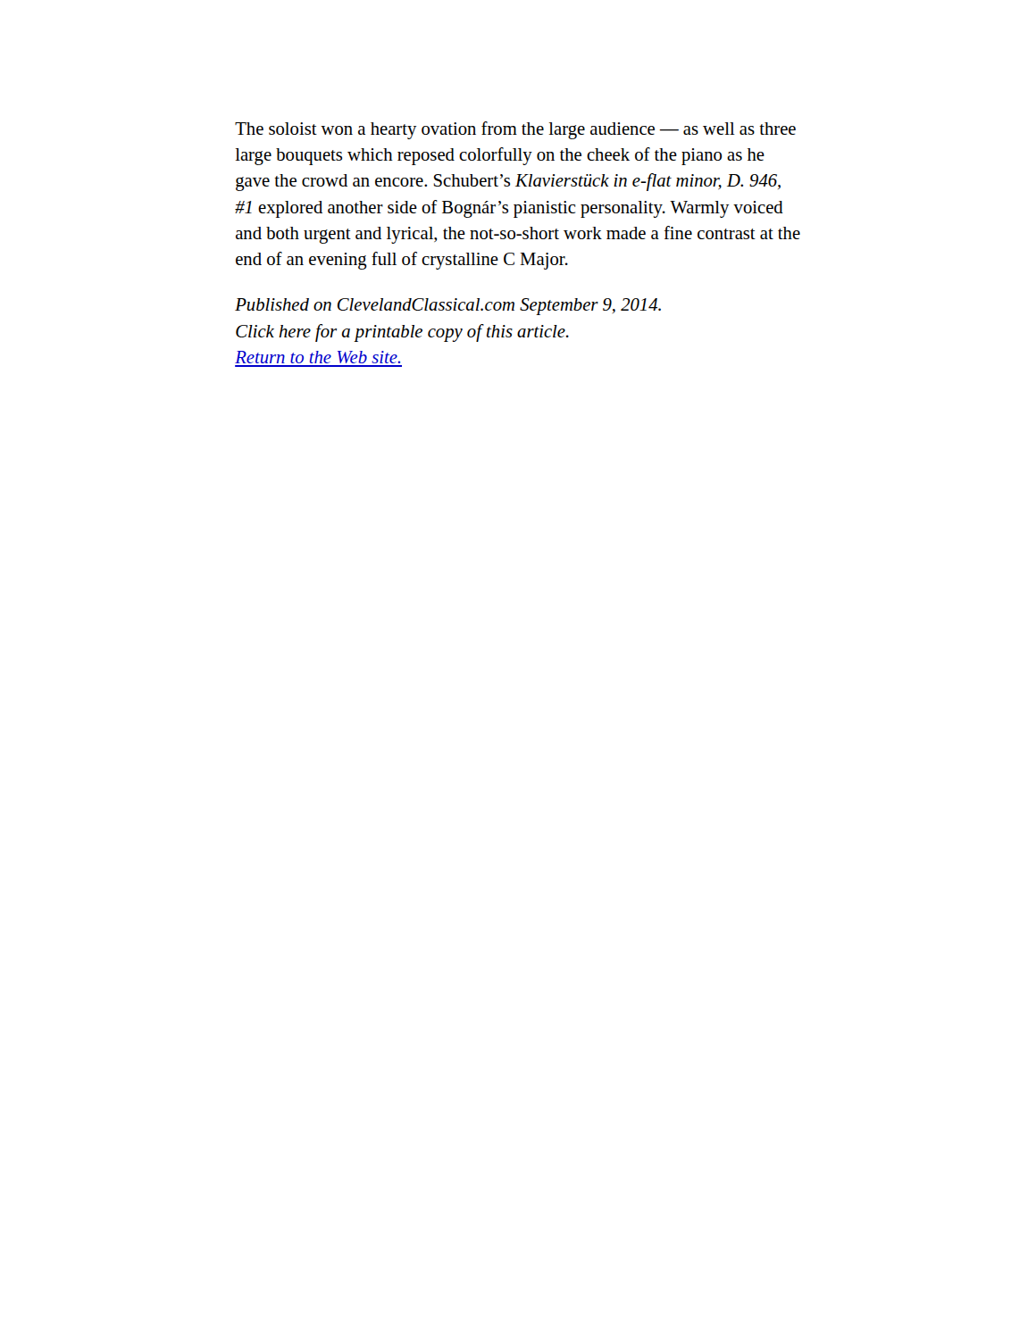The soloist won a hearty ovation from the large audience — as well as three large bouquets which reposed colorfully on the cheek of the piano as he gave the crowd an encore. Schubert’s Klavierstück in e-flat minor, D. 946, #1 explored another side of Bognár’s pianistic personality. Warmly voiced and both urgent and lyrical, the not-so-short work made a fine contrast at the end of an evening full of crystalline C Major.
Published on ClevelandClassical.com September 9, 2014.
Click here for a printable copy of this article.
Return to the Web site.